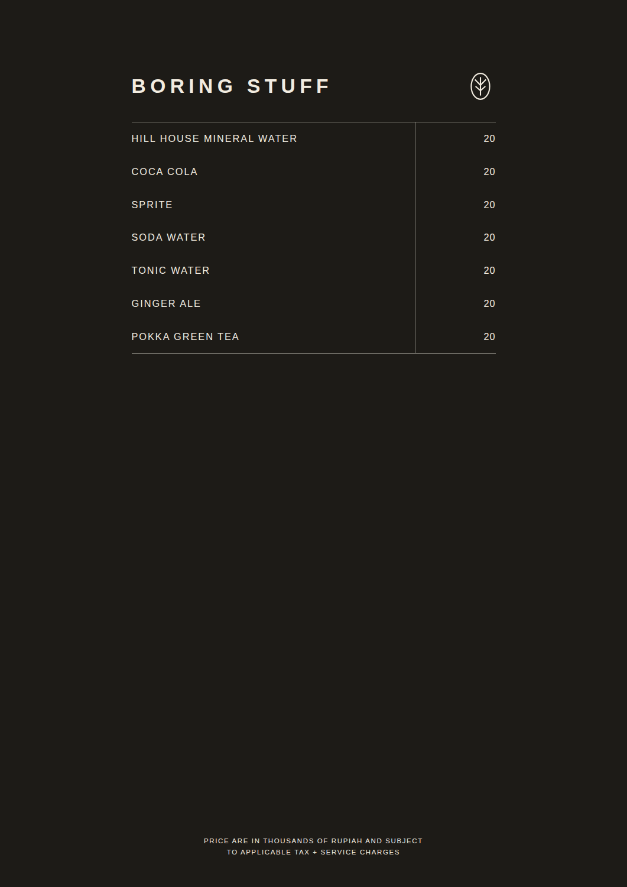Boring Stuff
Boring Stuff — non-alcoholic drinks and prices
| Hill House Mineral Water | 20 |
| Coca Cola | 20 |
| Sprite | 20 |
| Soda Water | 20 |
| Tonic Water | 20 |
| Ginger Ale | 20 |
| Pokka Green Tea | 20 |
Price are in thousands of rupiah and subject
to applicable tax + service charges